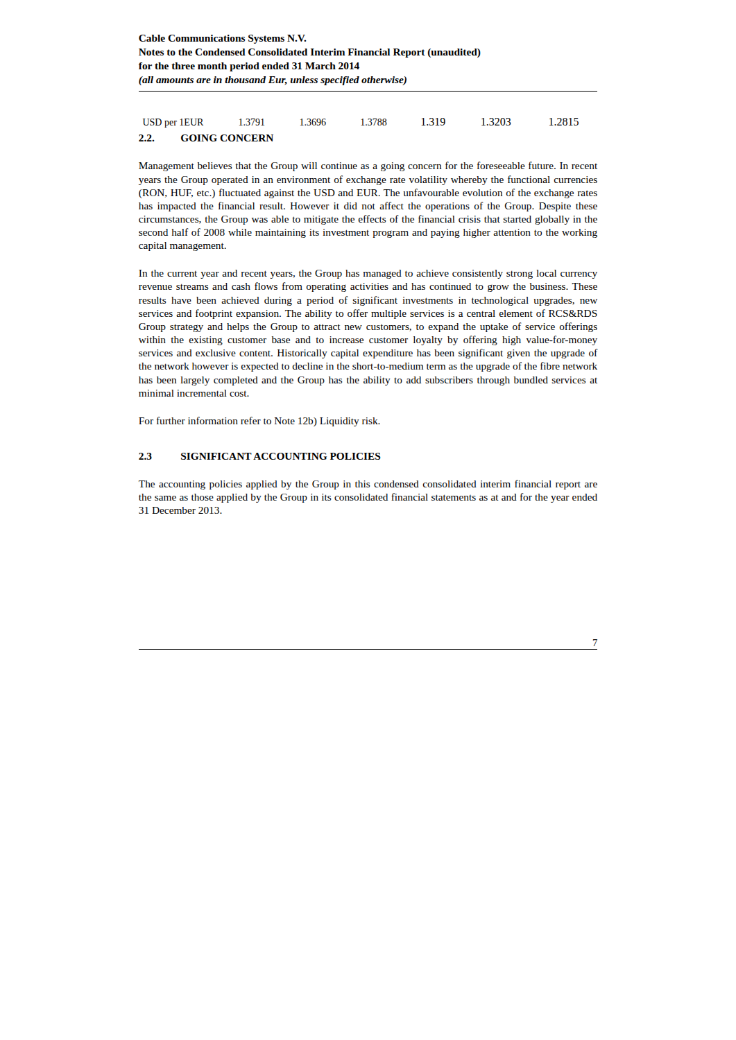Cable Communications Systems N.V.
Notes to the Condensed Consolidated Interim Financial Report (unaudited)
for the three month period ended 31 March 2014
(all amounts are in thousand Eur, unless specified otherwise)
| USD per 1EUR | 1.3791 | 1.3696 | 1.3788 | 1.319 | 1.3203 | 1.2815 |
2.2. GOING CONCERN
Management believes that the Group will continue as a going concern for the foreseeable future. In recent years the Group operated in an environment of exchange rate volatility whereby the functional currencies (RON, HUF, etc.) fluctuated against the USD and EUR. The unfavourable evolution of the exchange rates has impacted the financial result. However it did not affect the operations of the Group. Despite these circumstances, the Group was able to mitigate the effects of the financial crisis that started globally in the second half of 2008 while maintaining its investment program and paying higher attention to the working capital management.
In the current year and recent years, the Group has managed to achieve consistently strong local currency revenue streams and cash flows from operating activities and has continued to grow the business. These results have been achieved during a period of significant investments in technological upgrades, new services and footprint expansion. The ability to offer multiple services is a central element of RCS&RDS Group strategy and helps the Group to attract new customers, to expand the uptake of service offerings within the existing customer base and to increase customer loyalty by offering high value-for-money services and exclusive content. Historically capital expenditure has been significant given the upgrade of the network however is expected to decline in the short-to-medium term as the upgrade of the fibre network has been largely completed and the Group has the ability to add subscribers through bundled services at minimal incremental cost.
For further information refer to Note 12b) Liquidity risk.
2.3 SIGNIFICANT ACCOUNTING POLICIES
The accounting policies applied by the Group in this condensed consolidated interim financial report are the same as those applied by the Group in its consolidated financial statements as at and for the year ended 31 December 2013.
7